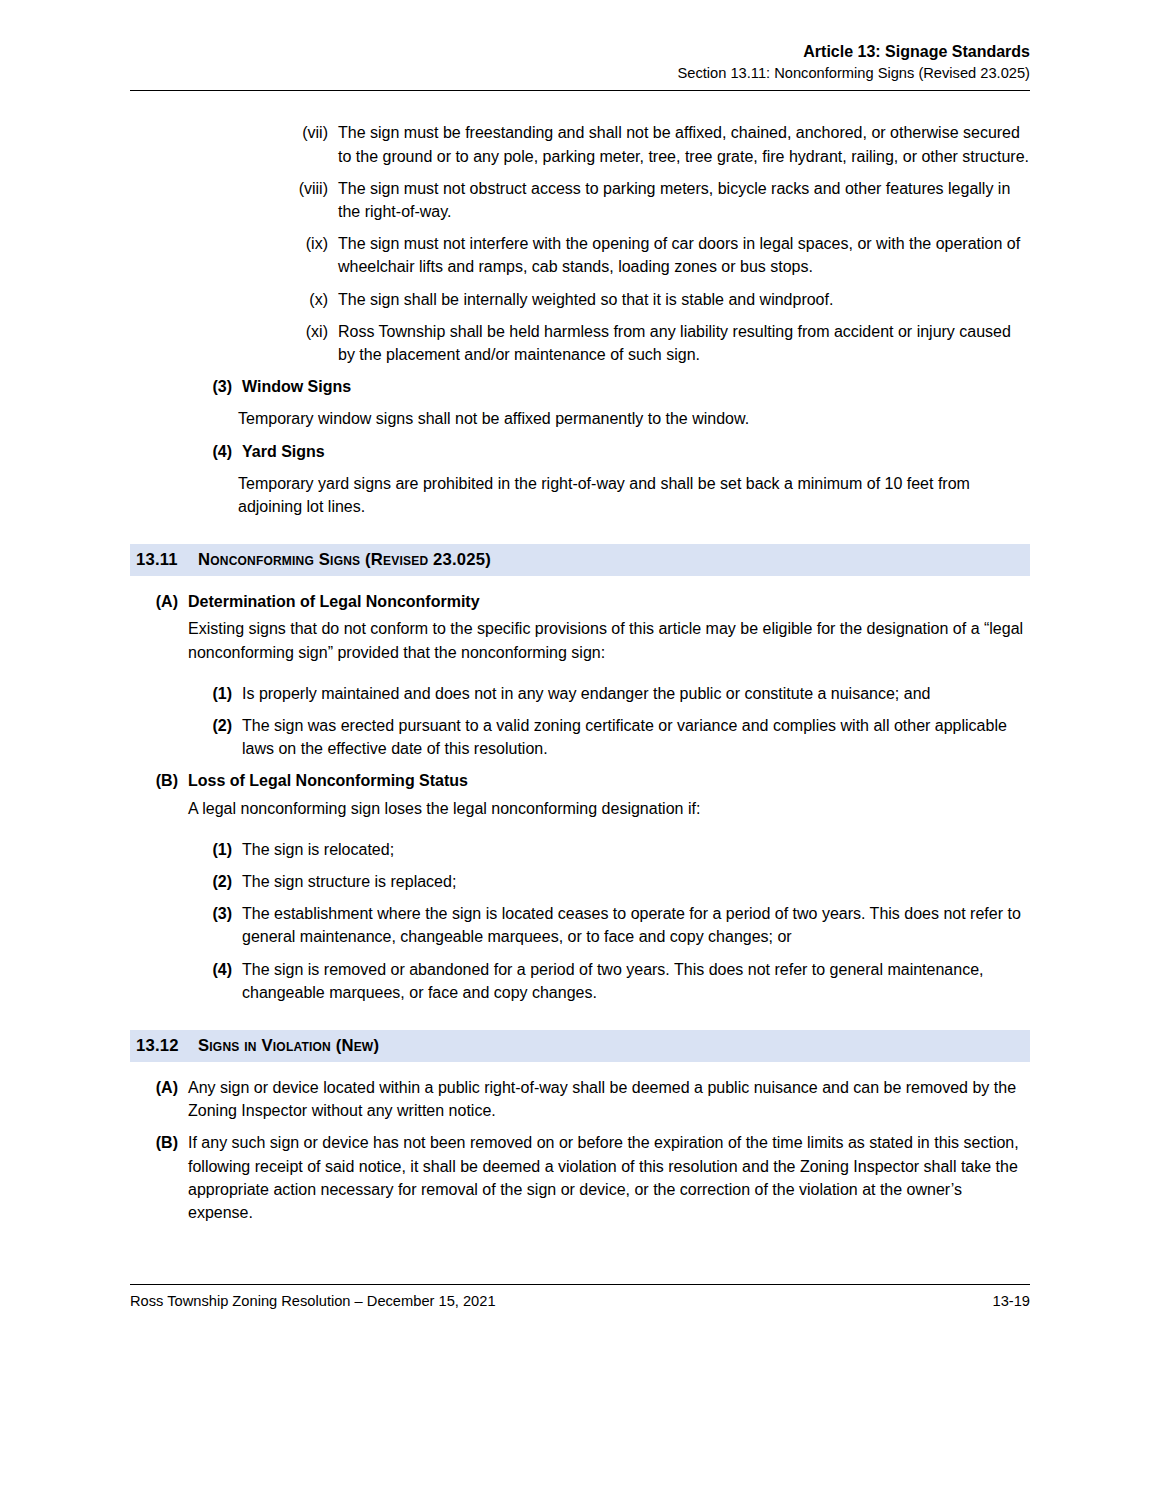Article 13: Signage Standards
Section 13.11: Nonconforming Signs (Revised 23.025)
(vii)
The sign must be freestanding and shall not be affixed, chained, anchored, or otherwise secured to the ground or to any pole, parking meter, tree, tree grate, fire hydrant, railing, or other structure.
(viii)
The sign must not obstruct access to parking meters, bicycle racks and other features legally in the right-of-way.
(ix)
The sign must not interfere with the opening of car doors in legal spaces, or with the operation of wheelchair lifts and ramps, cab stands, loading zones or bus stops.
(x)
The sign shall be internally weighted so that it is stable and windproof.
(xi)
Ross Township shall be held harmless from any liability resulting from accident or injury caused by the placement and/or maintenance of such sign.
(3)
Window Signs
Temporary window signs shall not be affixed permanently to the window.
(4)
Yard Signs
Temporary yard signs are prohibited in the right-of-way and shall be set back a minimum of 10 feet from adjoining lot lines.
13.11 Nonconforming Signs (Revised 23.025)
(A)
Determination of Legal Nonconformity
Existing signs that do not conform to the specific provisions of this article may be eligible for the designation of a “legal nonconforming sign” provided that the nonconforming sign:
(1)
Is properly maintained and does not in any way endanger the public or constitute a nuisance; and
(2)
The sign was erected pursuant to a valid zoning certificate or variance and complies with all other applicable laws on the effective date of this resolution.
(B)
Loss of Legal Nonconforming Status
A legal nonconforming sign loses the legal nonconforming designation if:
(1)
The sign is relocated;
(2)
The sign structure is replaced;
(3)
The establishment where the sign is located ceases to operate for a period of two years. This does not refer to general maintenance, changeable marquees, or to face and copy changes; or
(4)
The sign is removed or abandoned for a period of two years. This does not refer to general maintenance, changeable marquees, or face and copy changes.
13.12 Signs in Violation (New)
(A)
Any sign or device located within a public right-of-way shall be deemed a public nuisance and can be removed by the Zoning Inspector without any written notice.
(B)
If any such sign or device has not been removed on or before the expiration of the time limits as stated in this section, following receipt of said notice, it shall be deemed a violation of this resolution and the Zoning Inspector shall take the appropriate action necessary for removal of the sign or device, or the correction of the violation at the owner’s expense.
Ross Township Zoning Resolution – December 15, 2021
13-19